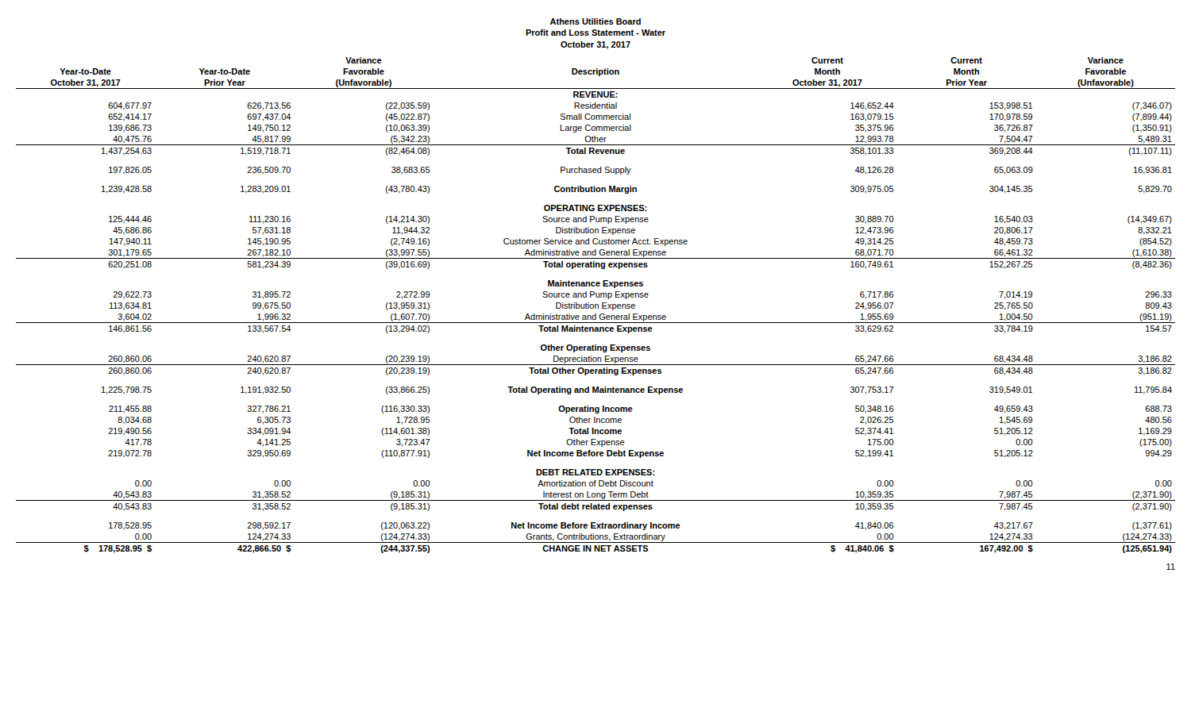Athens Utilities Board
Profit and Loss Statement - Water
October 31, 2017
| | | Variance | | Current | Current | Variance |
| --- | --- | --- | --- | --- | --- | --- |
| Year-to-Date | Year-to-Date | Favorable | Description | Month | Month | Favorable |
| October 31, 2017 | Prior Year | (Unfavorable) | | October 31, 2017 | Prior Year | (Unfavorable) |
| | REVENUE: | |
| 604,677.97 | 626,713.56 | (22,035.59) | Residential | 146,652.44 | 153,998.51 | (7,346.07) |
| 652,414.17 | 697,437.04 | (45,022.87) | Small Commercial | 163,079.15 | 170,978.59 | (7,899.44) |
| 139,686.73 | 149,750.12 | (10,063.39) | Large Commercial | 35,375.96 | 36,726.87 | (1,350.91) |
| 40,475.76 | 45,817.99 | (5,342.23) | Other | 12,993.78 | 7,504.47 | 5,489.31 |
| 1,437,254.63 | 1,519,718.71 | (82,464.08) | Total Revenue | 358,101.33 | 369,208.44 | (11,107.11) |
| 197,826.05 | 236,509.70 | 38,683.65 | Purchased Supply | 48,126.28 | 65,063.09 | 16,936.81 |
| 1,239,428.58 | 1,283,209.01 | (43,780.43) | Contribution Margin | 309,975.05 | 304,145.35 | 5,829.70 |
| | OPERATING EXPENSES: | |
| 125,444.46 | 111,230.16 | (14,214.30) | Source and Pump Expense | 30,889.70 | 16,540.03 | (14,349.67) |
| 45,686.86 | 57,631.18 | 11,944.32 | Distribution Expense | 12,473.96 | 20,806.17 | 8,332.21 |
| 147,940.11 | 145,190.95 | (2,749.16) | Customer Service and Customer Acct. Expense | 49,314.25 | 48,459.73 | (854.52) |
| 301,179.65 | 267,182.10 | (33,997.55) | Administrative and General Expense | 68,071.70 | 66,461.32 | (1,610.38) |
| 620,251.08 | 581,234.39 | (39,016.69) | Total operating expenses | 160,749.61 | 152,267.25 | (8,482.36) |
| | Maintenance Expenses | |
| 29,622.73 | 31,895.72 | 2,272.99 | Source and Pump Expense | 6,717.86 | 7,014.19 | 296.33 |
| 113,634.81 | 99,675.50 | (13,959.31) | Distribution Expense | 24,956.07 | 25,765.50 | 809.43 |
| 3,604.02 | 1,996.32 | (1,607.70) | Administrative and General Expense | 1,955.69 | 1,004.50 | (951.19) |
| 146,861.56 | 133,567.54 | (13,294.02) | Total Maintenance Expense | 33,629.62 | 33,784.19 | 154.57 |
| | Other Operating Expenses | |
| 260,860.06 | 240,620.87 | (20,239.19) | Depreciation Expense | 65,247.66 | 68,434.48 | 3,186.82 |
| 260,860.06 | 240,620.87 | (20,239.19) | Total Other Operating Expenses | 65,247.66 | 68,434.48 | 3,186.82 |
| 1,225,798.75 | 1,191,932.50 | (33,866.25) | Total Operating and Maintenance Expense | 307,753.17 | 319,549.01 | 11,795.84 |
| 211,455.88 | 327,786.21 | (116,330.33) | Operating Income | 50,348.16 | 49,659.43 | 688.73 |
| 8,034.68 | 6,305.73 | 1,728.95 | Other Income | 2,026.25 | 1,545.69 | 480.56 |
| 219,490.56 | 334,091.94 | (114,601.38) | Total Income | 52,374.41 | 51,205.12 | 1,169.29 |
| 417.78 | 4,141.25 | 3,723.47 | Other Expense | 175.00 | 0.00 | (175.00) |
| 219,072.78 | 329,950.69 | (110,877.91) | Net Income Before Debt Expense | 52,199.41 | 51,205.12 | 994.29 |
| | DEBT RELATED EXPENSES: | |
| 0.00 | 0.00 | 0.00 | Amortization of Debt Discount | 0.00 | 0.00 | 0.00 |
| 40,543.83 | 31,358.52 | (9,185.31) | Interest on Long Term Debt | 10,359.35 | 7,987.45 | (2,371.90) |
| 40,543.83 | 31,358.52 | (9,185.31) | Total debt related expenses | 10,359.35 | 7,987.45 | (2,371.90) |
| 178,528.95 | 298,592.17 | (120,063.22) | Net Income Before Extraordinary Income | 41,840.06 | 43,217.67 | (1,377.61) |
| 0.00 | 124,274.33 | (124,274.33) | Grants, Contributions, Extraordinary | 0.00 | 124,274.33 | (124,274.33) |
| $ 178,528.95 $ | 422,866.50 $ | (244,337.55) | CHANGE IN NET ASSETS | $ 41,840.06 $ | 167,492.00 $ | (125,651.94) |
11